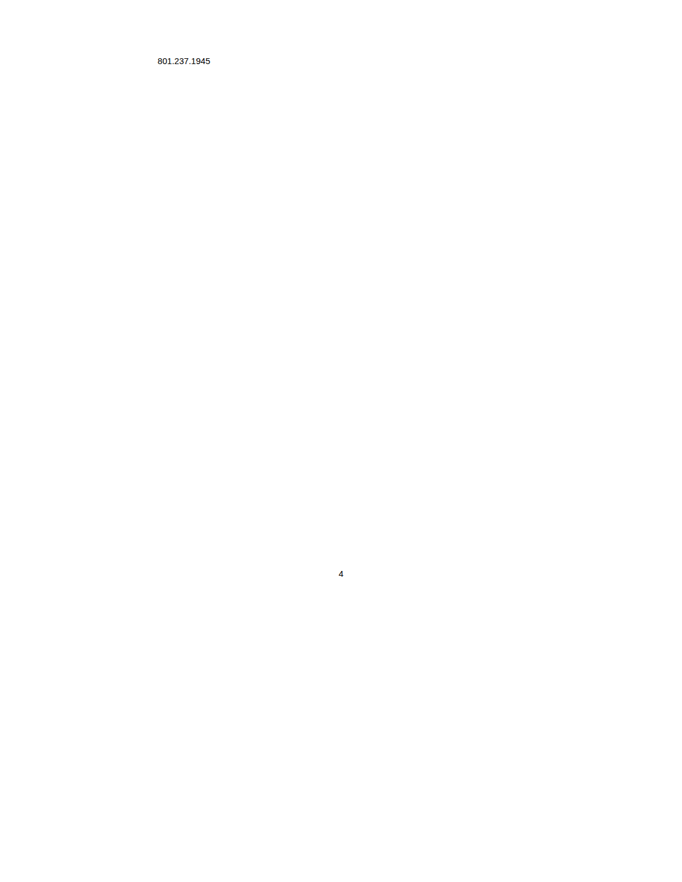801.237.1945
4